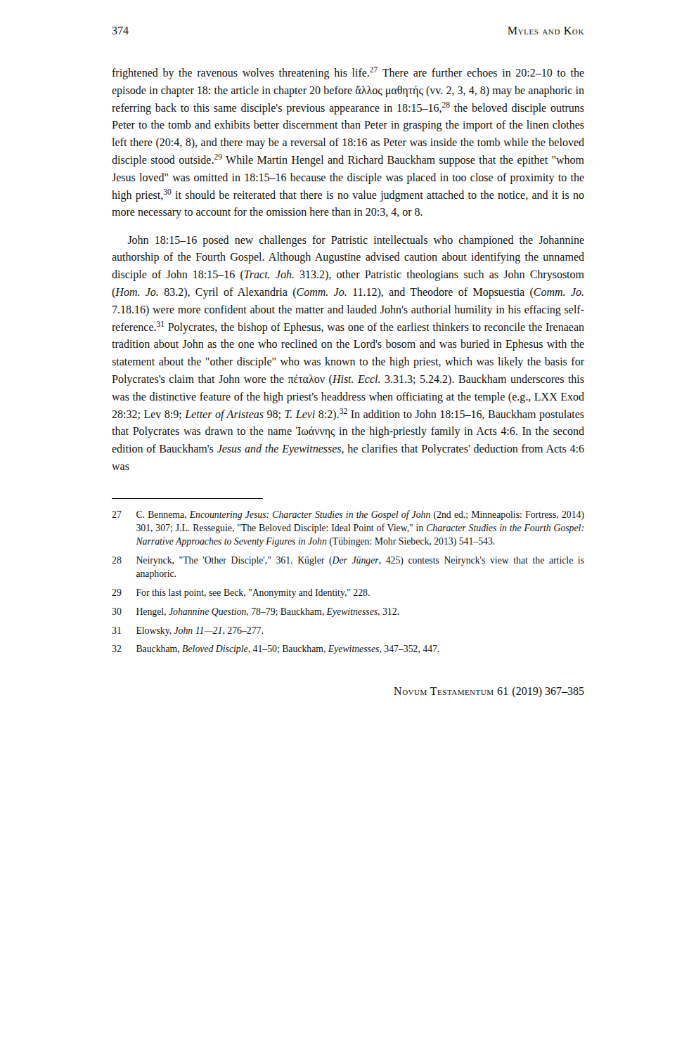374 Myles and Kok
frightened by the ravenous wolves threatening his life.27 There are further echoes in 20:2–10 to the episode in chapter 18: the article in chapter 20 before ἄλλος μαθητής (vv. 2, 3, 4, 8) may be anaphoric in referring back to this same disciple's previous appearance in 18:15–16,28 the beloved disciple outruns Peter to the tomb and exhibits better discernment than Peter in grasping the import of the linen clothes left there (20:4, 8), and there may be a reversal of 18:16 as Peter was inside the tomb while the beloved disciple stood outside.29 While Martin Hengel and Richard Bauckham suppose that the epithet "whom Jesus loved" was omitted in 18:15–16 because the disciple was placed in too close of proximity to the high priest,30 it should be reiterated that there is no value judgment attached to the notice, and it is no more necessary to account for the omission here than in 20:3, 4, or 8.
John 18:15–16 posed new challenges for Patristic intellectuals who championed the Johannine authorship of the Fourth Gospel. Although Augustine advised caution about identifying the unnamed disciple of John 18:15–16 (Tract. Joh. 313.2), other Patristic theologians such as John Chrysostom (Hom. Jo. 83.2), Cyril of Alexandria (Comm. Jo. 11.12), and Theodore of Mopsuestia (Comm. Jo. 7.18.16) were more confident about the matter and lauded John's authorial humility in his effacing self-reference.31 Polycrates, the bishop of Ephesus, was one of the earliest thinkers to reconcile the Irenaean tradition about John as the one who reclined on the Lord's bosom and was buried in Ephesus with the statement about the "other disciple" who was known to the high priest, which was likely the basis for Polycrates's claim that John wore the πέταλον (Hist. Eccl. 3.31.3; 5.24.2). Bauckham underscores this was the distinctive feature of the high priest's headdress when officiating at the temple (e.g., LXX Exod 28:32; Lev 8:9; Letter of Aristeas 98; T. Levi 8:2).32 In addition to John 18:15–16, Bauckham postulates that Polycrates was drawn to the name Ἰωάννης in the high-priestly family in Acts 4:6. In the second edition of Bauckham's Jesus and the Eyewitnesses, he clarifies that Polycrates' deduction from Acts 4:6 was
27 C. Bennema, Encountering Jesus: Character Studies in the Gospel of John (2nd ed.; Minneapolis: Fortress, 2014) 301, 307; J.L. Resseguie, "The Beloved Disciple: Ideal Point of View," in Character Studies in the Fourth Gospel: Narrative Approaches to Seventy Figures in John (Tübingen: Mohr Siebeck, 2013) 541–543.
28 Neirynck, "The 'Other Disciple'," 361. Kügler (Der Jünger, 425) contests Neirynck's view that the article is anaphoric.
29 For this last point, see Beck, "Anonymity and Identity," 228.
30 Hengel, Johannine Question, 78–79; Bauckham, Eyewitnesses, 312.
31 Elowsky, John 11—21, 276–277.
32 Bauckham, Beloved Disciple, 41–50; Bauckham, Eyewitnesses, 347–352, 447.
Novum Testamentum 61 (2019) 367–385